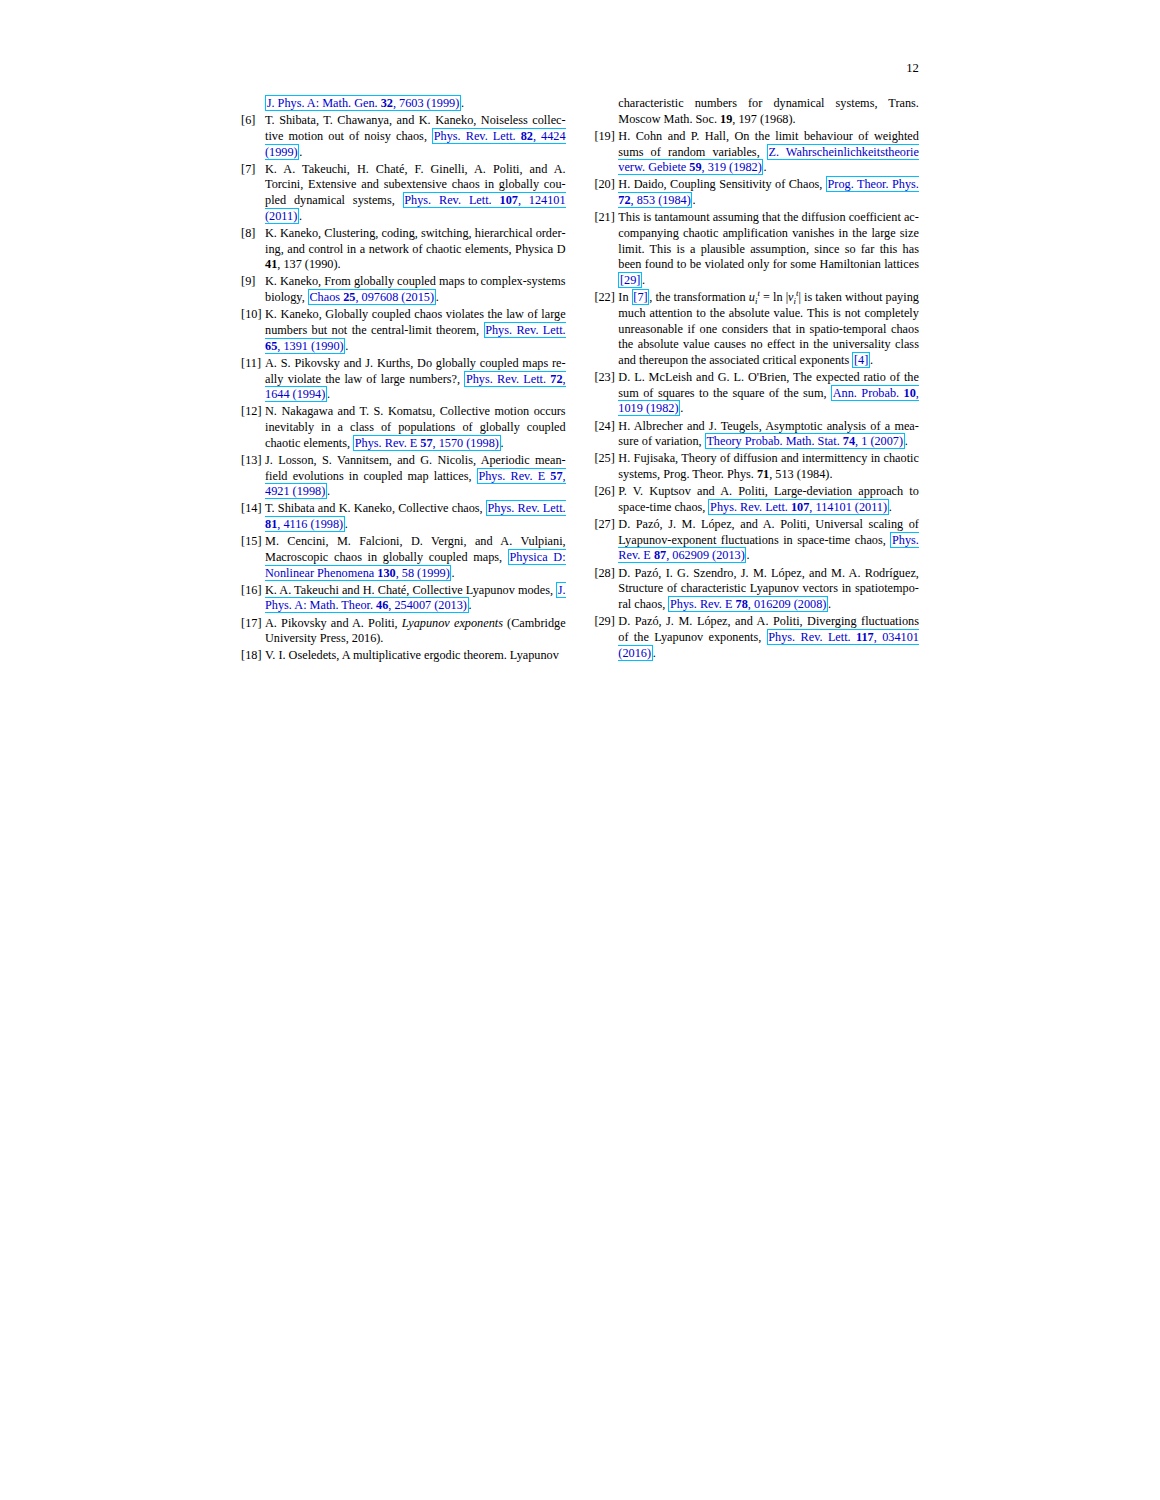12
J. Phys. A: Math. Gen. 32, 7603 (1999).
[6] T. Shibata, T. Chawanya, and K. Kaneko, Noiseless collective motion out of noisy chaos, Phys. Rev. Lett. 82, 4424 (1999).
[7] K. A. Takeuchi, H. Chaté, F. Ginelli, A. Politi, and A. Torcini, Extensive and subextensive chaos in globally coupled dynamical systems, Phys. Rev. Lett. 107, 124101 (2011).
[8] K. Kaneko, Clustering, coding, switching, hierarchical ordering, and control in a network of chaotic elements, Physica D 41, 137 (1990).
[9] K. Kaneko, From globally coupled maps to complex-systems biology, Chaos 25, 097608 (2015).
[10] K. Kaneko, Globally coupled chaos violates the law of large numbers but not the central-limit theorem, Phys. Rev. Lett. 65, 1391 (1990).
[11] A. S. Pikovsky and J. Kurths, Do globally coupled maps really violate the law of large numbers?, Phys. Rev. Lett. 72, 1644 (1994).
[12] N. Nakagawa and T. S. Komatsu, Collective motion occurs inevitably in a class of populations of globally coupled chaotic elements, Phys. Rev. E 57, 1570 (1998).
[13] J. Losson, S. Vannitsem, and G. Nicolis, Aperiodic mean-field evolutions in coupled map lattices, Phys. Rev. E 57, 4921 (1998).
[14] T. Shibata and K. Kaneko, Collective chaos, Phys. Rev. Lett. 81, 4116 (1998).
[15] M. Cencini, M. Falcioni, D. Vergni, and A. Vulpiani, Macroscopic chaos in globally coupled maps, Physica D: Nonlinear Phenomena 130, 58 (1999).
[16] K. A. Takeuchi and H. Chaté, Collective Lyapunov modes, J. Phys. A: Math. Theor. 46, 254007 (2013).
[17] A. Pikovsky and A. Politi, Lyapunov exponents (Cambridge University Press, 2016).
[18] V. I. Oseledets, A multiplicative ergodic theorem. Lyapunov
characteristic numbers for dynamical systems, Trans. Moscow Math. Soc. 19, 197 (1968).
[19] H. Cohn and P. Hall, On the limit behaviour of weighted sums of random variables, Z. Wahrscheinlichkeitstheorie verw. Gebiete 59, 319 (1982).
[20] H. Daido, Coupling Sensitivity of Chaos, Prog. Theor. Phys. 72, 853 (1984).
[21] This is tantamount assuming that the diffusion coefficient accompanying chaotic amplification vanishes in the large size limit. This is a plausible assumption, since so far this has been found to be violated only for some Hamiltonian lattices [29].
[22] In [7], the transformation uit = ln |vit| is taken without paying much attention to the absolute value. This is not completely unreasonable if one considers that in spatio-temporal chaos the absolute value causes no effect in the universality class and thereupon the associated critical exponents [4].
[23] D. L. McLeish and G. L. O'Brien, The expected ratio of the sum of squares to the square of the sum, Ann. Probab. 10, 1019 (1982).
[24] H. Albrecher and J. Teugels, Asymptotic analysis of a measure of variation, Theory Probab. Math. Stat. 74, 1 (2007).
[25] H. Fujisaka, Theory of diffusion and intermittency in chaotic systems, Prog. Theor. Phys. 71, 513 (1984).
[26] P. V. Kuptsov and A. Politi, Large-deviation approach to space-time chaos, Phys. Rev. Lett. 107, 114101 (2011).
[27] D. Pazó, J. M. López, and A. Politi, Universal scaling of Lyapunov-exponent fluctuations in space-time chaos, Phys. Rev. E 87, 062909 (2013).
[28] D. Pazó, I. G. Szendro, J. M. López, and M. A. Rodríguez, Structure of characteristic Lyapunov vectors in spatiotemporal chaos, Phys. Rev. E 78, 016209 (2008).
[29] D. Pazó, J. M. López, and A. Politi, Diverging fluctuations of the Lyapunov exponents, Phys. Rev. Lett. 117, 034101 (2016).